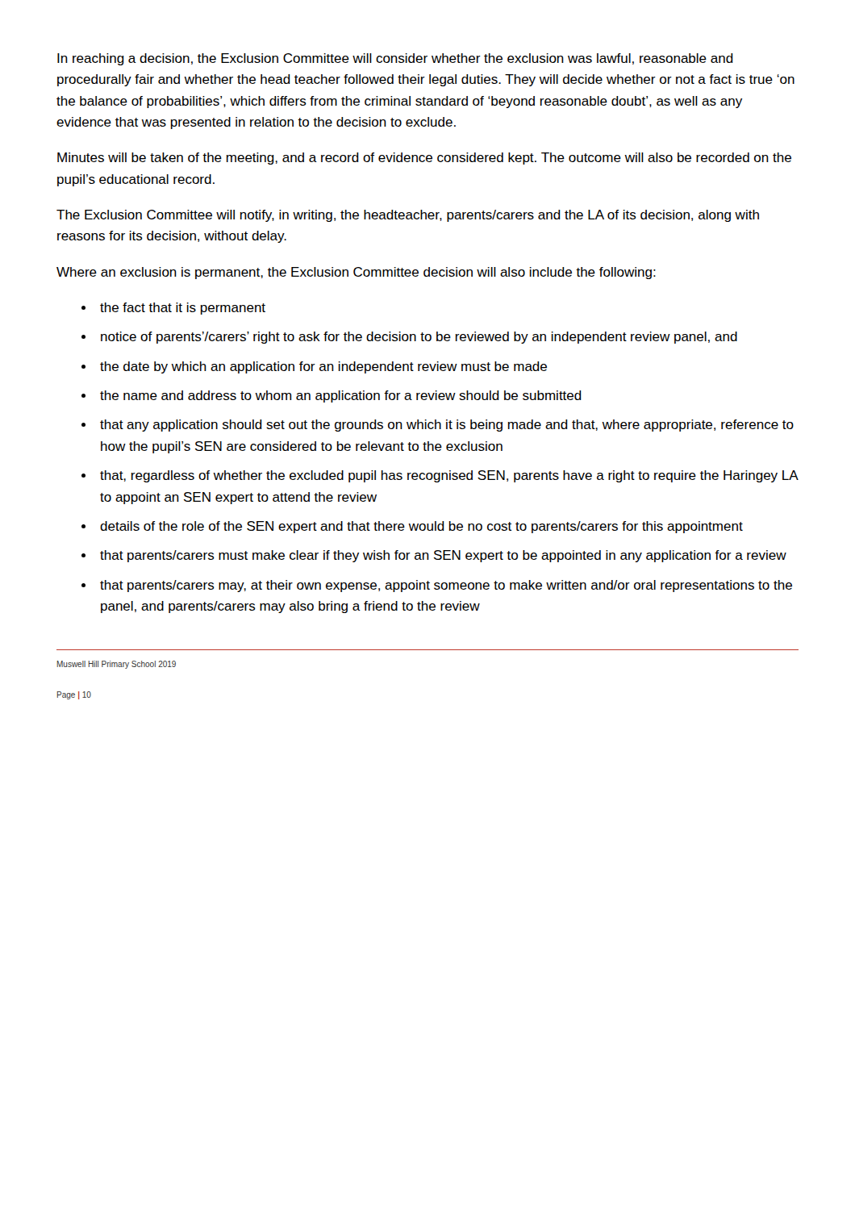In reaching a decision, the Exclusion Committee will consider whether the exclusion was lawful, reasonable and procedurally fair and whether the head teacher followed their legal duties. They will decide whether or not a fact is true ‘on the balance of probabilities’, which differs from the criminal standard of ‘beyond reasonable doubt’, as well as any evidence that was presented in relation to the decision to exclude.
Minutes will be taken of the meeting, and a record of evidence considered kept. The outcome will also be recorded on the pupil’s educational record.
The Exclusion Committee will notify, in writing, the headteacher, parents/carers and the LA of its decision, along with reasons for its decision, without delay.
Where an exclusion is permanent, the Exclusion Committee decision will also include the following:
the fact that it is permanent
notice of parents’/carers’ right to ask for the decision to be reviewed by an independent review panel, and
the date by which an application for an independent review must be made
the name and address to whom an application for a review should be submitted
that any application should set out the grounds on which it is being made and that, where appropriate, reference to how the pupil’s SEN are considered to be relevant to the exclusion
that, regardless of whether the excluded pupil has recognised SEN, parents have a right to require the Haringey LA to appoint an SEN expert to attend the review
details of the role of the SEN expert and that there would be no cost to parents/carers for this appointment
that parents/carers must make clear if they wish for an SEN expert to be appointed in any application for a review
that parents/carers may, at their own expense, appoint someone to make written and/or oral representations to the panel, and parents/carers may also bring a friend to the review
Muswell Hill Primary School 2019
Page | 10